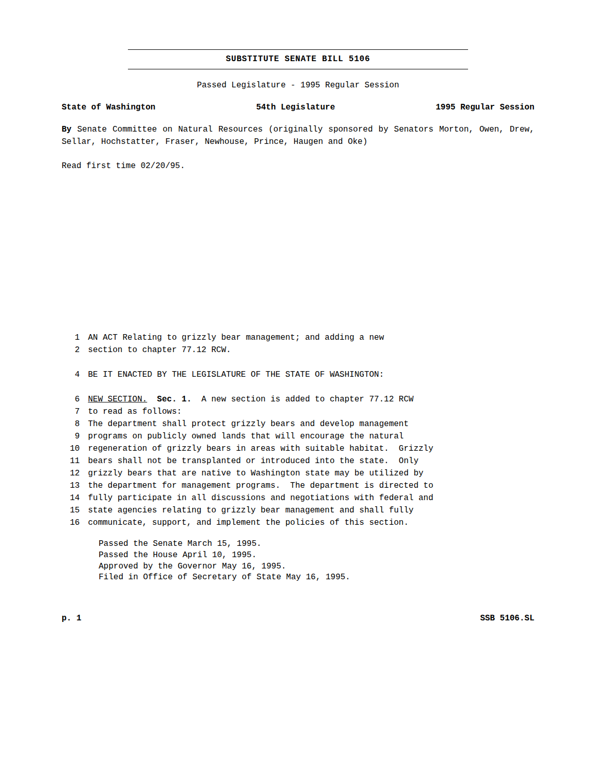SUBSTITUTE SENATE BILL 5106
Passed Legislature - 1995 Regular Session
State of Washington 54th Legislature 1995 Regular Session
By Senate Committee on Natural Resources (originally sponsored by Senators Morton, Owen, Drew, Sellar, Hochstatter, Fraser, Newhouse, Prince, Haugen and Oke)
Read first time 02/20/95.
AN ACT Relating to grizzly bear management; and adding a new
section to chapter 77.12 RCW.
BE IT ENACTED BY THE LEGISLATURE OF THE STATE OF WASHINGTON:
NEW SECTION. Sec. 1. A new section is added to chapter 77.12 RCW
to read as follows:
The department shall protect grizzly bears and develop management
programs on publicly owned lands that will encourage the natural
regeneration of grizzly bears in areas with suitable habitat. Grizzly
bears shall not be transplanted or introduced into the state. Only
grizzly bears that are native to Washington state may be utilized by
the department for management programs. The department is directed to
fully participate in all discussions and negotiations with federal and
state agencies relating to grizzly bear management and shall fully
communicate, support, and implement the policies of this section.
Passed the Senate March 15, 1995.
Passed the House April 10, 1995.
Approved by the Governor May 16, 1995.
Filed in Office of Secretary of State May 16, 1995.
p. 1 SSB 5106.SL